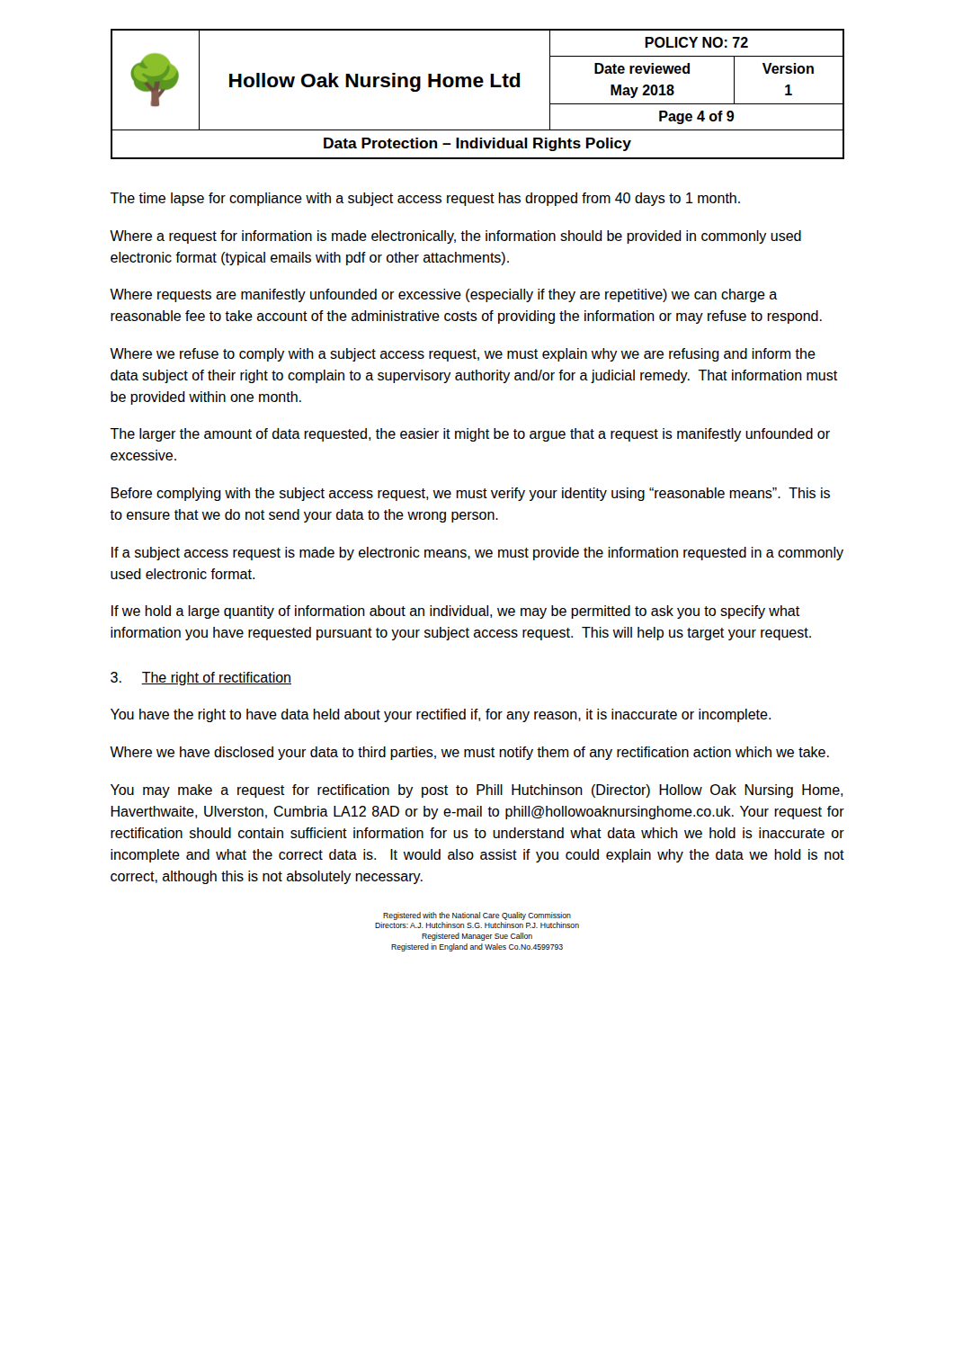| 🌳 | Hollow Oak Nursing Home Ltd | POLICY NO: 72 |
| Date reviewed May 2018 | Version 1 |
| Page 4 of 9 |
| Data Protection – Individual Rights Policy |
The time lapse for compliance with a subject access request has dropped from 40 days to 1 month.
Where a request for information is made electronically, the information should be provided in commonly used electronic format (typical emails with pdf or other attachments).
Where requests are manifestly unfounded or excessive (especially if they are repetitive) we can charge a reasonable fee to take account of the administrative costs of providing the information or may refuse to respond.
Where we refuse to comply with a subject access request, we must explain why we are refusing and inform the data subject of their right to complain to a supervisory authority and/or for a judicial remedy. That information must be provided within one month.
The larger the amount of data requested, the easier it might be to argue that a request is manifestly unfounded or excessive.
Before complying with the subject access request, we must verify your identity using “reasonable means”. This is to ensure that we do not send your data to the wrong person.
If a subject access request is made by electronic means, we must provide the information requested in a commonly used electronic format.
If we hold a large quantity of information about an individual, we may be permitted to ask you to specify what information you have requested pursuant to your subject access request. This will help us target your request.
3. The right of rectification
You have the right to have data held about your rectified if, for any reason, it is inaccurate or incomplete.
Where we have disclosed your data to third parties, we must notify them of any rectification action which we take.
You may make a request for rectification by post to Phill Hutchinson (Director) Hollow Oak Nursing Home, Haverthwaite, Ulverston, Cumbria LA12 8AD or by e-mail to phill@hollowoaknursinghome.co.uk. Your request for rectification should contain sufficient information for us to understand what data which we hold is inaccurate or incomplete and what the correct data is. It would also assist if you could explain why the data we hold is not correct, although this is not absolutely necessary.
Registered with the National Care Quality Commission
Directors: A.J. Hutchinson S.G. Hutchinson P.J. Hutchinson
Registered Manager Sue Callon
Registered in England and Wales Co.No.4599793